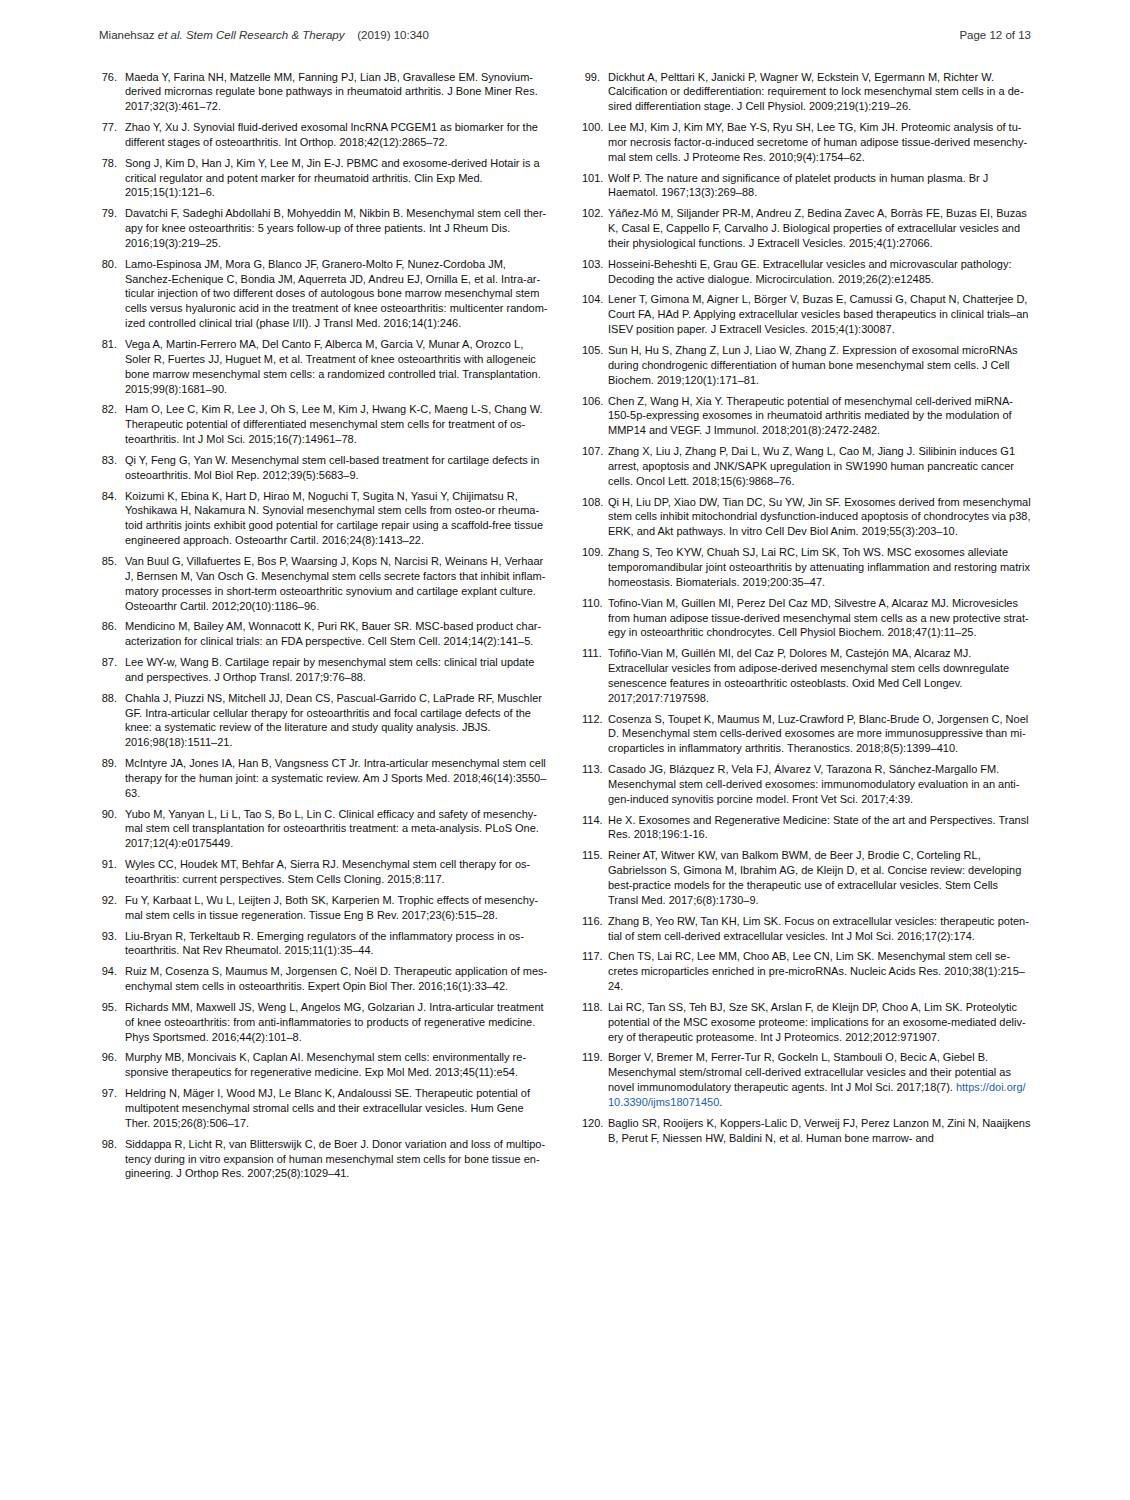Mianehsaz et al. Stem Cell Research & Therapy (2019) 10:340
Page 12 of 13
76. Maeda Y, Farina NH, Matzelle MM, Fanning PJ, Lian JB, Gravallese EM. Synovium-derived micrornas regulate bone pathways in rheumatoid arthritis. J Bone Miner Res. 2017;32(3):461–72.
77. Zhao Y, Xu J. Synovial fluid-derived exosomal lncRNA PCGEM1 as biomarker for the different stages of osteoarthritis. Int Orthop. 2018;42(12):2865–72.
78. Song J, Kim D, Han J, Kim Y, Lee M, Jin E-J. PBMC and exosome-derived Hotair is a critical regulator and potent marker for rheumatoid arthritis. Clin Exp Med. 2015;15(1):121–6.
79. Davatchi F, Sadeghi Abdollahi B, Mohyeddin M, Nikbin B. Mesenchymal stem cell therapy for knee osteoarthritis: 5 years follow-up of three patients. Int J Rheum Dis. 2016;19(3):219–25.
80. Lamo-Espinosa JM, Mora G, Blanco JF, Granero-Molto F, Nunez-Cordoba JM, Sanchez-Echenique C, Bondia JM, Aquerreta JD, Andreu EJ, Ornilla E, et al. Intra-articular injection of two different doses of autologous bone marrow mesenchymal stem cells versus hyaluronic acid in the treatment of knee osteoarthritis: multicenter randomized controlled clinical trial (phase I/II). J Transl Med. 2016;14(1):246.
81. Vega A, Martin-Ferrero MA, Del Canto F, Alberca M, Garcia V, Munar A, Orozco L, Soler R, Fuertes JJ, Huguet M, et al. Treatment of knee osteoarthritis with allogeneic bone marrow mesenchymal stem cells: a randomized controlled trial. Transplantation. 2015;99(8):1681–90.
82. Ham O, Lee C, Kim R, Lee J, Oh S, Lee M, Kim J, Hwang K-C, Maeng L-S, Chang W. Therapeutic potential of differentiated mesenchymal stem cells for treatment of osteoarthritis. Int J Mol Sci. 2015;16(7):14961–78.
83. Qi Y, Feng G, Yan W. Mesenchymal stem cell-based treatment for cartilage defects in osteoarthritis. Mol Biol Rep. 2012;39(5):5683–9.
84. Koizumi K, Ebina K, Hart D, Hirao M, Noguchi T, Sugita N, Yasui Y, Chijimatsu R, Yoshikawa H, Nakamura N. Synovial mesenchymal stem cells from osteo-or rheumatoid arthritis joints exhibit good potential for cartilage repair using a scaffold-free tissue engineered approach. Osteoarthr Cartil. 2016;24(8):1413–22.
85. Van Buul G, Villafuertes E, Bos P, Waarsing J, Kops N, Narcisi R, Weinans H, Verhaar J, Bernsen M, Van Osch G. Mesenchymal stem cells secrete factors that inhibit inflammatory processes in short-term osteoarthritic synovium and cartilage explant culture. Osteoarthr Cartil. 2012;20(10):1186–96.
86. Mendicino M, Bailey AM, Wonnacott K, Puri RK, Bauer SR. MSC-based product characterization for clinical trials: an FDA perspective. Cell Stem Cell. 2014;14(2):141–5.
87. Lee WY-w, Wang B. Cartilage repair by mesenchymal stem cells: clinical trial update and perspectives. J Orthop Transl. 2017;9:76–88.
88. Chahla J, Piuzzi NS, Mitchell JJ, Dean CS, Pascual-Garrido C, LaPrade RF, Muschler GF. Intra-articular cellular therapy for osteoarthritis and focal cartilage defects of the knee: a systematic review of the literature and study quality analysis. JBJS. 2016;98(18):1511–21.
89. McIntyre JA, Jones IA, Han B, Vangsness CT Jr. Intra-articular mesenchymal stem cell therapy for the human joint: a systematic review. Am J Sports Med. 2018;46(14):3550–63.
90. Yubo M, Yanyan L, Li L, Tao S, Bo L, Lin C. Clinical efficacy and safety of mesenchymal stem cell transplantation for osteoarthritis treatment: a meta-analysis. PLoS One. 2017;12(4):e0175449.
91. Wyles CC, Houdek MT, Behfar A, Sierra RJ. Mesenchymal stem cell therapy for osteoarthritis: current perspectives. Stem Cells Cloning. 2015;8:117.
92. Fu Y, Karbaat L, Wu L, Leijten J, Both SK, Karperien M. Trophic effects of mesenchymal stem cells in tissue regeneration. Tissue Eng B Rev. 2017;23(6):515–28.
93. Liu-Bryan R, Terkeltaub R. Emerging regulators of the inflammatory process in osteoarthritis. Nat Rev Rheumatol. 2015;11(1):35–44.
94. Ruiz M, Cosenza S, Maumus M, Jorgensen C, Noël D. Therapeutic application of mesenchymal stem cells in osteoarthritis. Expert Opin Biol Ther. 2016;16(1):33–42.
95. Richards MM, Maxwell JS, Weng L, Angelos MG, Golzarian J. Intra-articular treatment of knee osteoarthritis: from anti-inflammatories to products of regenerative medicine. Phys Sportsmed. 2016;44(2):101–8.
96. Murphy MB, Moncivais K, Caplan AI. Mesenchymal stem cells: environmentally responsive therapeutics for regenerative medicine. Exp Mol Med. 2013;45(11):e54.
97. Heldring N, Mäger I, Wood MJ, Le Blanc K, Andaloussi SE. Therapeutic potential of multipotent mesenchymal stromal cells and their extracellular vesicles. Hum Gene Ther. 2015;26(8):506–17.
98. Siddappa R, Licht R, van Blitterswijk C, de Boer J. Donor variation and loss of multipotency during in vitro expansion of human mesenchymal stem cells for bone tissue engineering. J Orthop Res. 2007;25(8):1029–41.
99. Dickhut A, Pelttari K, Janicki P, Wagner W, Eckstein V, Egermann M, Richter W. Calcification or dedifferentiation: requirement to lock mesenchymal stem cells in a desired differentiation stage. J Cell Physiol. 2009;219(1):219–26.
100. Lee MJ, Kim J, Kim MY, Bae Y-S, Ryu SH, Lee TG, Kim JH. Proteomic analysis of tumor necrosis factor-α-induced secretome of human adipose tissue-derived mesenchymal stem cells. J Proteome Res. 2010;9(4):1754–62.
101. Wolf P. The nature and significance of platelet products in human plasma. Br J Haematol. 1967;13(3):269–88.
102. Yáñez-Mó M, Siljander PR-M, Andreu Z, Bedina Zavec A, Borràs FE, Buzas EI, Buzas K, Casal E, Cappello F, Carvalho J. Biological properties of extracellular vesicles and their physiological functions. J Extracell Vesicles. 2015;4(1):27066.
103. Hosseini-Beheshti E, Grau GE. Extracellular vesicles and microvascular pathology: Decoding the active dialogue. Microcirculation. 2019;26(2):e12485.
104. Lener T, Gimona M, Aigner L, Börger V, Buzas E, Camussi G, Chaput N, Chatterjee D, Court FA, HAd P. Applying extracellular vesicles based therapeutics in clinical trials–an ISEV position paper. J Extracell Vesicles. 2015;4(1):30087.
105. Sun H, Hu S, Zhang Z, Lun J, Liao W, Zhang Z. Expression of exosomal microRNAs during chondrogenic differentiation of human bone mesenchymal stem cells. J Cell Biochem. 2019;120(1):171–81.
106. Chen Z, Wang H, Xia Y. Therapeutic potential of mesenchymal cell-derived miRNA-150-5p-expressing exosomes in rheumatoid arthritis mediated by the modulation of MMP14 and VEGF. J Immunol. 2018;201(8):2472-2482.
107. Zhang X, Liu J, Zhang P, Dai L, Wu Z, Wang L, Cao M, Jiang J. Silibinin induces G1 arrest, apoptosis and JNK/SAPK upregulation in SW1990 human pancreatic cancer cells. Oncol Lett. 2018;15(6):9868–76.
108. Qi H, Liu DP, Xiao DW, Tian DC, Su YW, Jin SF. Exosomes derived from mesenchymal stem cells inhibit mitochondrial dysfunction-induced apoptosis of chondrocytes via p38, ERK, and Akt pathways. In vitro Cell Dev Biol Anim. 2019;55(3):203–10.
109. Zhang S, Teo KYW, Chuah SJ, Lai RC, Lim SK, Toh WS. MSC exosomes alleviate temporomandibular joint osteoarthritis by attenuating inflammation and restoring matrix homeostasis. Biomaterials. 2019;200:35–47.
110. Tofino-Vian M, Guillen MI, Perez Del Caz MD, Silvestre A, Alcaraz MJ. Microvesicles from human adipose tissue-derived mesenchymal stem cells as a new protective strategy in osteoarthritic chondrocytes. Cell Physiol Biochem. 2018;47(1):11–25.
111. Tofiño-Vian M, Guillén MI, del Caz P, Dolores M, Castejón MA, Alcaraz MJ. Extracellular vesicles from adipose-derived mesenchymal stem cells downregulate senescence features in osteoarthritic osteoblasts. Oxid Med Cell Longev. 2017;2017:7197598.
112. Cosenza S, Toupet K, Maumus M, Luz-Crawford P, Blanc-Brude O, Jorgensen C, Noel D. Mesenchymal stem cells-derived exosomes are more immunosuppressive than microparticles in inflammatory arthritis. Theranostics. 2018;8(5):1399–410.
113. Casado JG, Blázquez R, Vela FJ, Álvarez V, Tarazona R, Sánchez-Margallo FM. Mesenchymal stem cell-derived exosomes: immunomodulatory evaluation in an antigen-induced synovitis porcine model. Front Vet Sci. 2017;4:39.
114. He X. Exosomes and Regenerative Medicine: State of the art and Perspectives. Transl Res. 2018;196:1-16.
115. Reiner AT, Witwer KW, van Balkom BWM, de Beer J, Brodie C, Corteling RL, Gabrielsson S, Gimona M, Ibrahim AG, de Kleijn D, et al. Concise review: developing best-practice models for the therapeutic use of extracellular vesicles. Stem Cells Transl Med. 2017;6(8):1730–9.
116. Zhang B, Yeo RW, Tan KH, Lim SK. Focus on extracellular vesicles: therapeutic potential of stem cell-derived extracellular vesicles. Int J Mol Sci. 2016;17(2):174.
117. Chen TS, Lai RC, Lee MM, Choo AB, Lee CN, Lim SK. Mesenchymal stem cell secretes microparticles enriched in pre-microRNAs. Nucleic Acids Res. 2010;38(1):215–24.
118. Lai RC, Tan SS, Teh BJ, Sze SK, Arslan F, de Kleijn DP, Choo A, Lim SK. Proteolytic potential of the MSC exosome proteome: implications for an exosome-mediated delivery of therapeutic proteasome. Int J Proteomics. 2012;2012:971907.
119. Borger V, Bremer M, Ferrer-Tur R, Gockeln L, Stambouli O, Becic A, Giebel B. Mesenchymal stem/stromal cell-derived extracellular vesicles and their potential as novel immunomodulatory therapeutic agents. Int J Mol Sci. 2017;18(7). https://doi.org/10.3390/ijms18071450.
120. Baglio SR, Rooijers K, Koppers-Lalic D, Verweij FJ, Perez Lanzon M, Zini N, Naaijkens B, Perut F, Niessen HW, Baldini N, et al. Human bone marrow- and